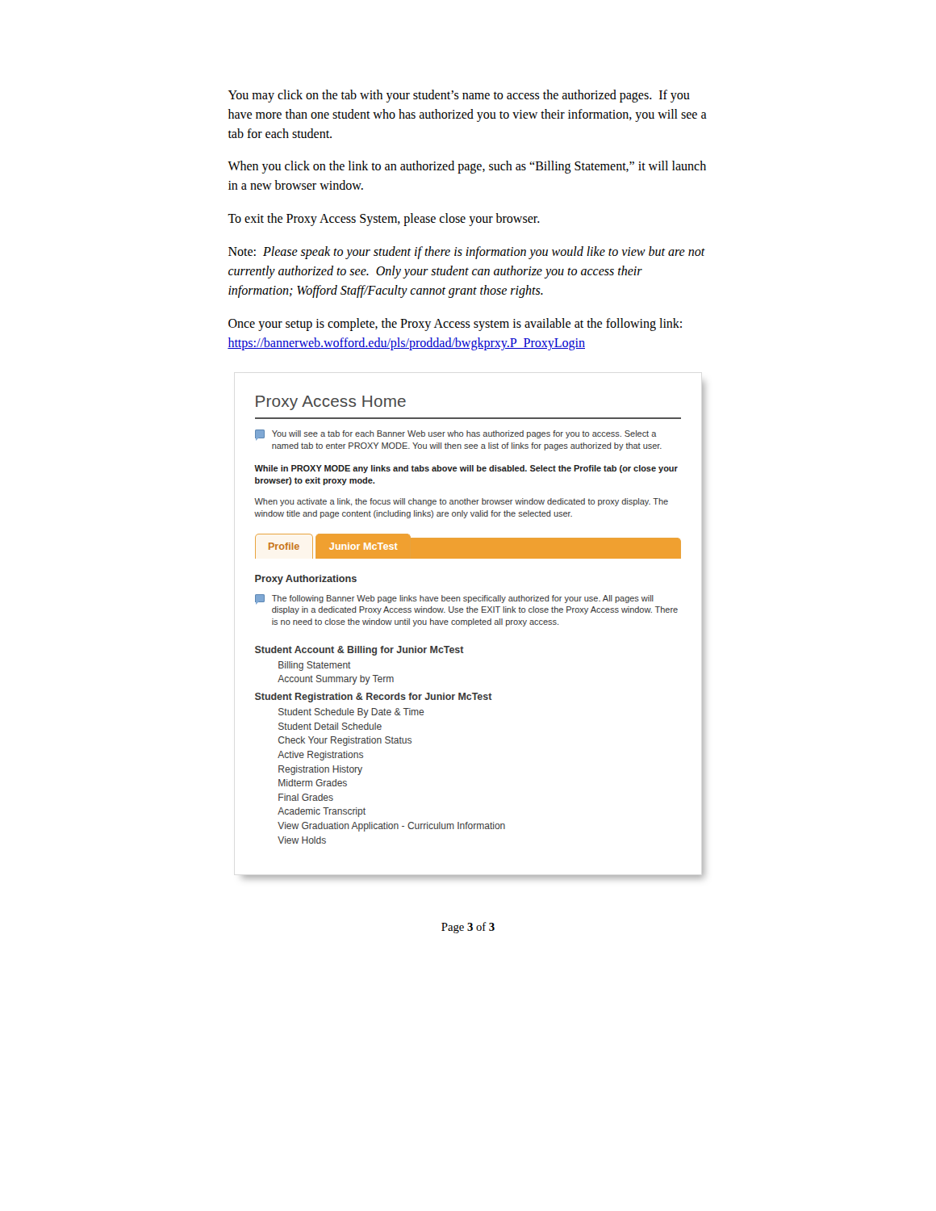You may click on the tab with your student’s name to access the authorized pages. If you have more than one student who has authorized you to view their information, you will see a tab for each student.
When you click on the link to an authorized page, such as “Billing Statement,” it will launch in a new browser window.
To exit the Proxy Access System, please close your browser.
Note: Please speak to your student if there is information you would like to view but are not currently authorized to see. Only your student can authorize you to access their information; Wofford Staff/Faculty cannot grant those rights.
Once your setup is complete, the Proxy Access system is available at the following link:
https://bannerweb.wofford.edu/pls/proddad/bwgkprxy.P_ProxyLogin
Proxy Access Home
You will see a tab for each Banner Web user who has authorized pages for you to access. Select a named tab to enter PROXY MODE. You will then see a list of links for pages authorized by that user.
While in PROXY MODE any links and tabs above will be disabled. Select the Profile tab (or close your browser) to exit proxy mode.
When you activate a link, the focus will change to another browser window dedicated to proxy display. The window title and page content (including links) are only valid for the selected user.
Profile
Junior McTest
Proxy Authorizations
The following Banner Web page links have been specifically authorized for your use. All pages will display in a dedicated Proxy Access window. Use the EXIT link to close the Proxy Access window. There is no need to close the window until you have completed all proxy access.
Student Account & Billing for Junior McTest
Billing Statement
Account Summary by Term
Student Registration & Records for Junior McTest
Student Schedule By Date & Time
Student Detail Schedule
Check Your Registration Status
Active Registrations
Registration History
Midterm Grades
Final Grades
Academic Transcript
View Graduation Application - Curriculum Information
View Holds
Page 3 of 3